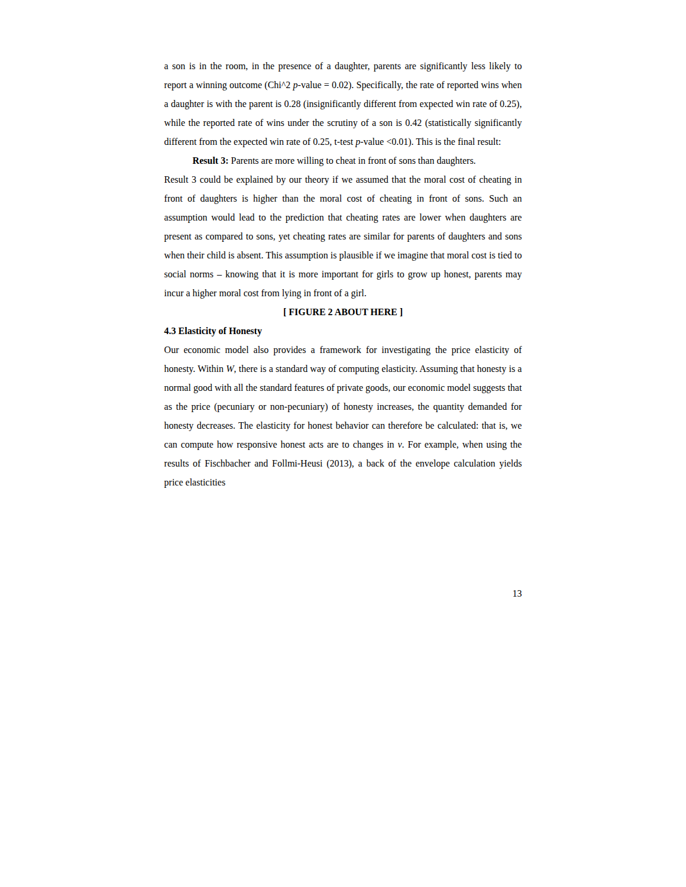a son is in the room, in the presence of a daughter, parents are significantly less likely to report a winning outcome (Chi^2 p-value = 0.02). Specifically, the rate of reported wins when a daughter is with the parent is 0.28 (insignificantly different from expected win rate of 0.25), while the reported rate of wins under the scrutiny of a son is 0.42 (statistically significantly different from the expected win rate of 0.25, t-test p-value <0.01). This is the final result:
Result 3: Parents are more willing to cheat in front of sons than daughters.
Result 3 could be explained by our theory if we assumed that the moral cost of cheating in front of daughters is higher than the moral cost of cheating in front of sons. Such an assumption would lead to the prediction that cheating rates are lower when daughters are present as compared to sons, yet cheating rates are similar for parents of daughters and sons when their child is absent. This assumption is plausible if we imagine that moral cost is tied to social norms – knowing that it is more important for girls to grow up honest, parents may incur a higher moral cost from lying in front of a girl.
[ FIGURE 2 ABOUT HERE ]
4.3 Elasticity of Honesty
Our economic model also provides a framework for investigating the price elasticity of honesty. Within W, there is a standard way of computing elasticity. Assuming that honesty is a normal good with all the standard features of private goods, our economic model suggests that as the price (pecuniary or non-pecuniary) of honesty increases, the quantity demanded for honesty decreases. The elasticity for honest behavior can therefore be calculated: that is, we can compute how responsive honest acts are to changes in v. For example, when using the results of Fischbacher and Follmi-Heusi (2013), a back of the envelope calculation yields price elasticities
13